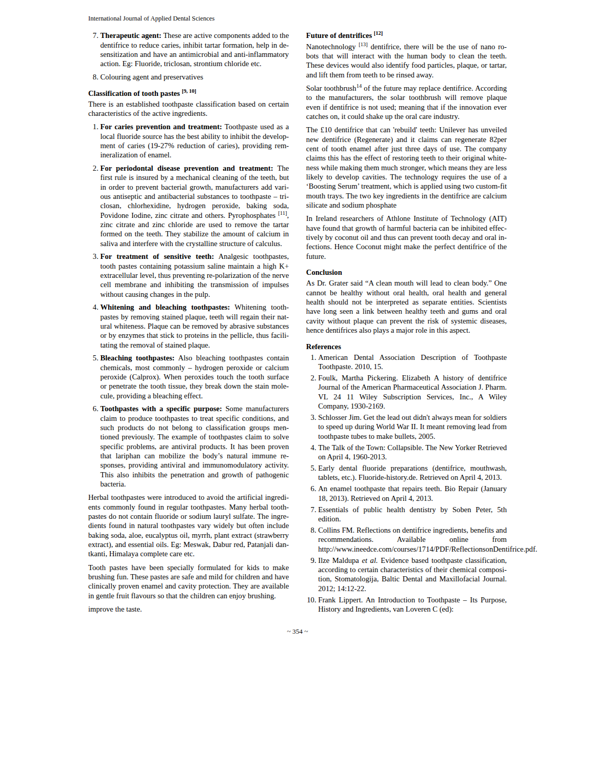International Journal of Applied Dental Sciences
Therapeutic agent: These are active components added to the dentifrice to reduce caries, inhibit tartar formation, help in desensitization and have an antimicrobial and anti-inflammatory action. Eg: Fluoride, triclosan, strontium chloride etc.
Colouring agent and preservatives
Classification of tooth pastes [9, 10]
There is an established toothpaste classification based on certain characteristics of the active ingredients.
For caries prevention and treatment: Toothpaste used as a local fluoride source has the best ability to inhibit the development of caries (19-27% reduction of caries), providing remineralization of enamel.
For periodontal disease prevention and treatment: The first rule is insured by a mechanical cleaning of the teeth, but in order to prevent bacterial growth, manufacturers add various antiseptic and antibacterial substances to toothpaste – triclosan, chlorhexidine, hydrogen peroxide, baking soda, Povidone Iodine, zinc citrate and others. Pyrophosphates [11], zinc citrate and zinc chloride are used to remove the tartar formed on the teeth. They stabilize the amount of calcium in saliva and interfere with the crystalline structure of calculus.
For treatment of sensitive teeth: Analgesic toothpastes, tooth pastes containing potassium saline maintain a high K+ extracellular level, thus preventing re-polarization of the nerve cell membrane and inhibiting the transmission of impulses without causing changes in the pulp.
Whitening and bleaching toothpastes: Whitening toothpastes by removing stained plaque, teeth will regain their natural whiteness. Plaque can be removed by abrasive substances or by enzymes that stick to proteins in the pellicle, thus facilitating the removal of stained plaque.
Bleaching toothpastes: Also bleaching toothpastes contain chemicals, most commonly – hydrogen peroxide or calcium peroxide (Calprox). When peroxides touch the tooth surface or penetrate the tooth tissue, they break down the stain molecule, providing a bleaching effect.
Toothpastes with a specific purpose: Some manufacturers claim to produce toothpastes to treat specific conditions, and such products do not belong to classification groups mentioned previously. The example of toothpastes claim to solve specific problems, are antiviral products. It has been proven that lariphan can mobilize the body’s natural immune responses, providing antiviral and immunomodulatory activity. This also inhibits the penetration and growth of pathogenic bacteria.
Herbal toothpastes were introduced to avoid the artificial ingredients commonly found in regular toothpastes. Many herbal toothpastes do not contain fluoride or sodium lauryl sulfate. The ingredients found in natural toothpastes vary widely but often include baking soda, aloe, eucalyptus oil, myrrh, plant extract (strawberry extract), and essential oils. Eg: Meswak, Dabur red, Patanjali dantkanti, Himalaya complete care etc.
Tooth pastes have been specially formulated for kids to make brushing fun. These pastes are safe and mild for children and have clinically proven enamel and cavity protection. They are available in gentle fruit flavours so that the children can enjoy brushing.
improve the taste.
Future of dentrifices [12]
Nanotechnology [13] dentifrice, there will be the use of nano robots that will interact with the human body to clean the teeth. These devices would also identify food particles, plaque, or tartar, and lift them from teeth to be rinsed away.
Solar toothbrush14 of the future may replace dentifrice. According to the manufacturers, the solar toothbrush will remove plaque even if dentifrice is not used; meaning that if the innovation ever catches on, it could shake up the oral care industry.
The £10 dentifrice that can 'rebuild' teeth: Unilever has unveiled new dentifrice (Regenerate) and it claims can regenerate 82per cent of tooth enamel after just three days of use. The company claims this has the effect of restoring teeth to their original whiteness while making them much stronger, which means they are less likely to develop cavities. The technology requires the use of a ‘Boosting Serum’ treatment, which is applied using two custom-fit mouth trays. The two key ingredients in the dentifrice are calcium silicate and sodium phosphate
In Ireland researchers of Athlone Institute of Technology (AIT) have found that growth of harmful bacteria can be inhibited effectively by coconut oil and thus can prevent tooth decay and oral infections. Hence Coconut might make the perfect dentifrice of the future.
Conclusion
As Dr. Grater said “A clean mouth will lead to clean body.” One cannot be healthy without oral health, oral health and general health should not be interpreted as separate entities. Scientists have long seen a link between healthy teeth and gums and oral cavity without plaque can prevent the risk of systemic diseases, hence dentifrices also plays a major role in this aspect.
References
American Dental Association Description of Toothpaste Toothpaste. 2010, 15.
Foulk, Martha Pickering. Elizabeth A history of dentifrice Journal of the American Pharmaceutical Association J. Pharm. VL 24 11 Wiley Subscription Services, Inc., A Wiley Company, 1930-2169.
Schlosser Jim. Get the lead out didn't always mean for soldiers to speed up during World War II. It meant removing lead from toothpaste tubes to make bullets, 2005.
The Talk of the Town: Collapsible. The New Yorker Retrieved on April 4, 1960-2013.
Early dental fluoride preparations (dentifrice, mouthwash, tablets, etc.). Fluoride-history.de. Retrieved on April 4, 2013.
An enamel toothpaste that repairs teeth. Bio Repair (January 18, 2013). Retrieved on April 4, 2013.
Essentials of public health dentistry by Soben Peter, 5th edition.
Collins FM. Reflections on dentifrice ingredients, benefits and recommendations. Available online from http://www.ineedce.com/courses/1714/PDF/ReflectionsonDentifrice.pdf.
Ilze Maldupa et al. Evidence based toothpaste classification, according to certain characteristics of their chemical composition, Stomatologija, Baltic Dental and Maxillofacial Journal. 2012; 14:12-22.
Frank Lippert. An Introduction to Toothpaste – Its Purpose, History and Ingredients, van Loveren C (ed):
~ 354 ~